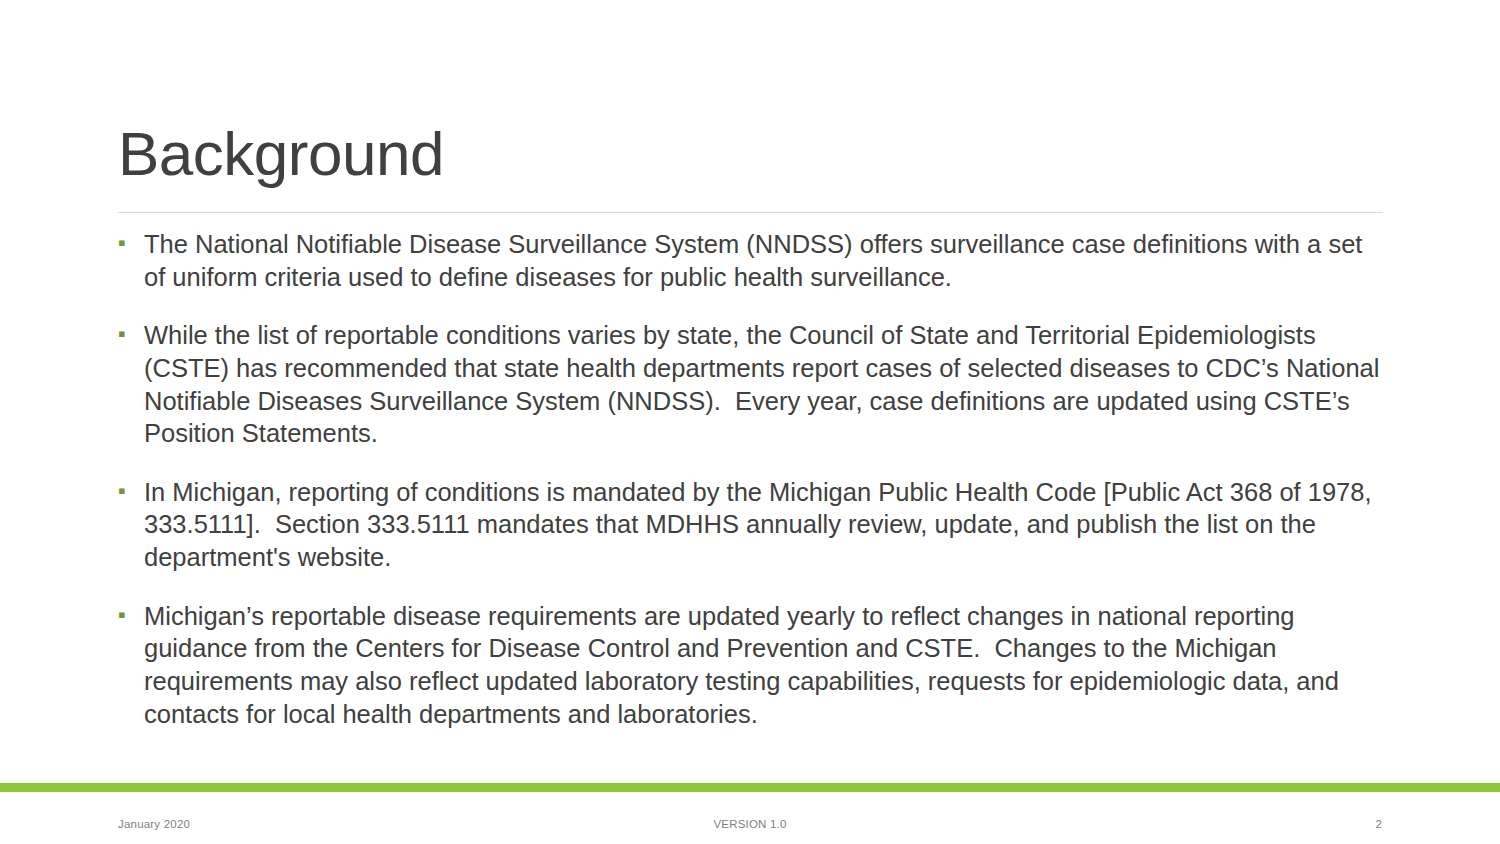Background
The National Notifiable Disease Surveillance System (NNDSS) offers surveillance case definitions with a set of uniform criteria used to define diseases for public health surveillance.
While the list of reportable conditions varies by state, the Council of State and Territorial Epidemiologists (CSTE) has recommended that state health departments report cases of selected diseases to CDC’s National Notifiable Diseases Surveillance System (NNDSS). Every year, case definitions are updated using CSTE’s Position Statements.
In Michigan, reporting of conditions is mandated by the Michigan Public Health Code [Public Act 368 of 1978, 333.5111]. Section 333.5111 mandates that MDHHS annually review, update, and publish the list on the department's website.
Michigan’s reportable disease requirements are updated yearly to reflect changes in national reporting guidance from the Centers for Disease Control and Prevention and CSTE. Changes to the Michigan requirements may also reflect updated laboratory testing capabilities, requests for epidemiologic data, and contacts for local health departments and laboratories.
January 2020
VERSION 1.0
2